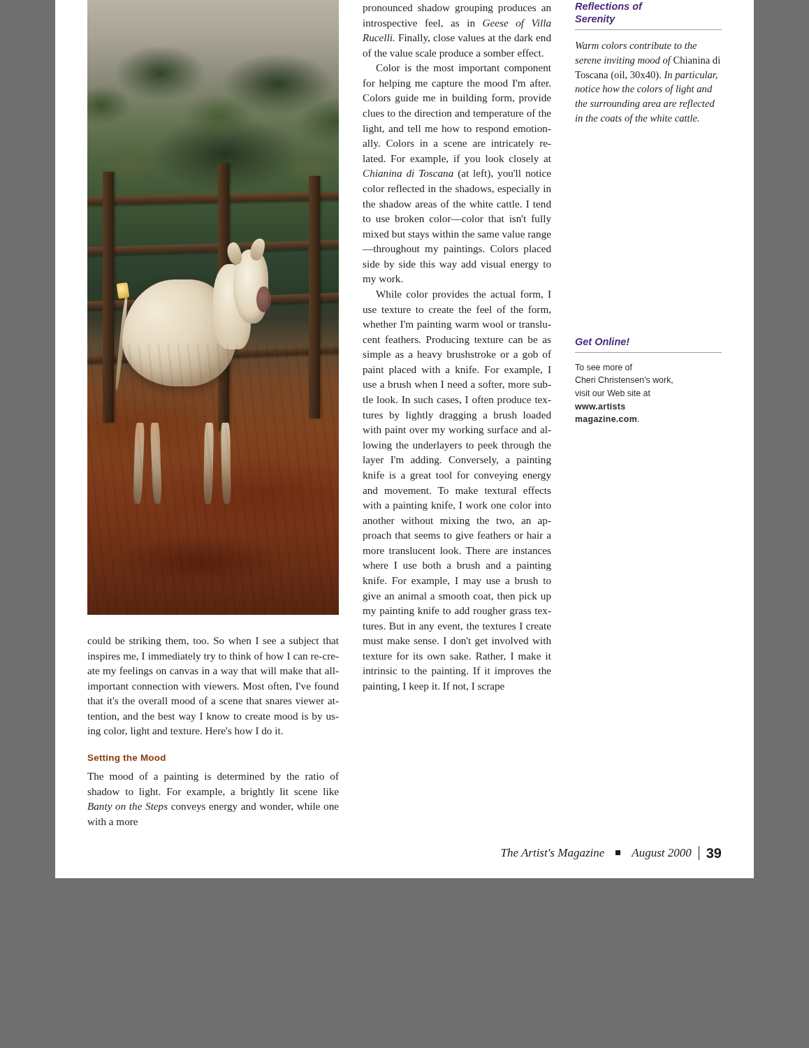could be striking them, too. So when I see a subject that inspires me, I immediately try to think of how I can re-create my feelings on canvas in a way that will make that all-important connection with viewers. Most often, I've found that it's the overall mood of a scene that snares viewer attention, and the best way I know to create mood is by using color, light and texture. Here's how I do it.
Setting the Mood
The mood of a painting is determined by the ratio of shadow to light. For example, a brightly lit scene like Banty on the Steps conveys energy and wonder, while one with a more
pronounced shadow grouping produces an introspective feel, as in Geese of Villa Rucelli. Finally, close values at the dark end of the value scale produce a somber effect.
Color is the most important component for helping me capture the mood I'm after. Colors guide me in building form, provide clues to the direction and temperature of the light, and tell me how to respond emotionally. Colors in a scene are intricately related. For example, if you look closely at Chianina di Toscana (at left), you'll notice color reflected in the shadows, especially in the shadow areas of the white cattle. I tend to use broken color—color that isn't fully mixed but stays within the same value range—throughout my paintings. Colors placed side by side this way add visual energy to my work.
While color provides the actual form, I use texture to create the feel of the form, whether I'm painting warm wool or translucent feathers. Producing texture can be as simple as a heavy brushstroke or a gob of paint placed with a knife. For example, I use a brush when I need a softer, more subtle look. In such cases, I often produce textures by lightly dragging a brush loaded with paint over my working surface and allowing the underlayers to peek through the layer I'm adding. Conversely, a painting knife is a great tool for conveying energy and movement. To make textural effects with a painting knife, I work one color into another without mixing the two, an approach that seems to give feathers or hair a more translucent look. There are instances where I use both a brush and a painting knife. For example, I may use a brush to give an animal a smooth coat, then pick up my painting knife to add rougher grass textures. But in any event, the textures I create must make sense. I don't get involved with texture for its own sake. Rather, I make it intrinsic to the painting. If it improves the painting, I keep it. If not, I scrape
Reflections of
Serenity
Warm colors contribute to the serene inviting mood of Chianina di Toscana (oil, 30x40). In particular, notice how the colors of light and the surrounding area are reflected in the coats of the white cattle.
Get Online!
To see more of
Cheri Christensen's work,
visit our Web site at
www.artists
magazine.com.
The Artist's Magazine August 2000 39